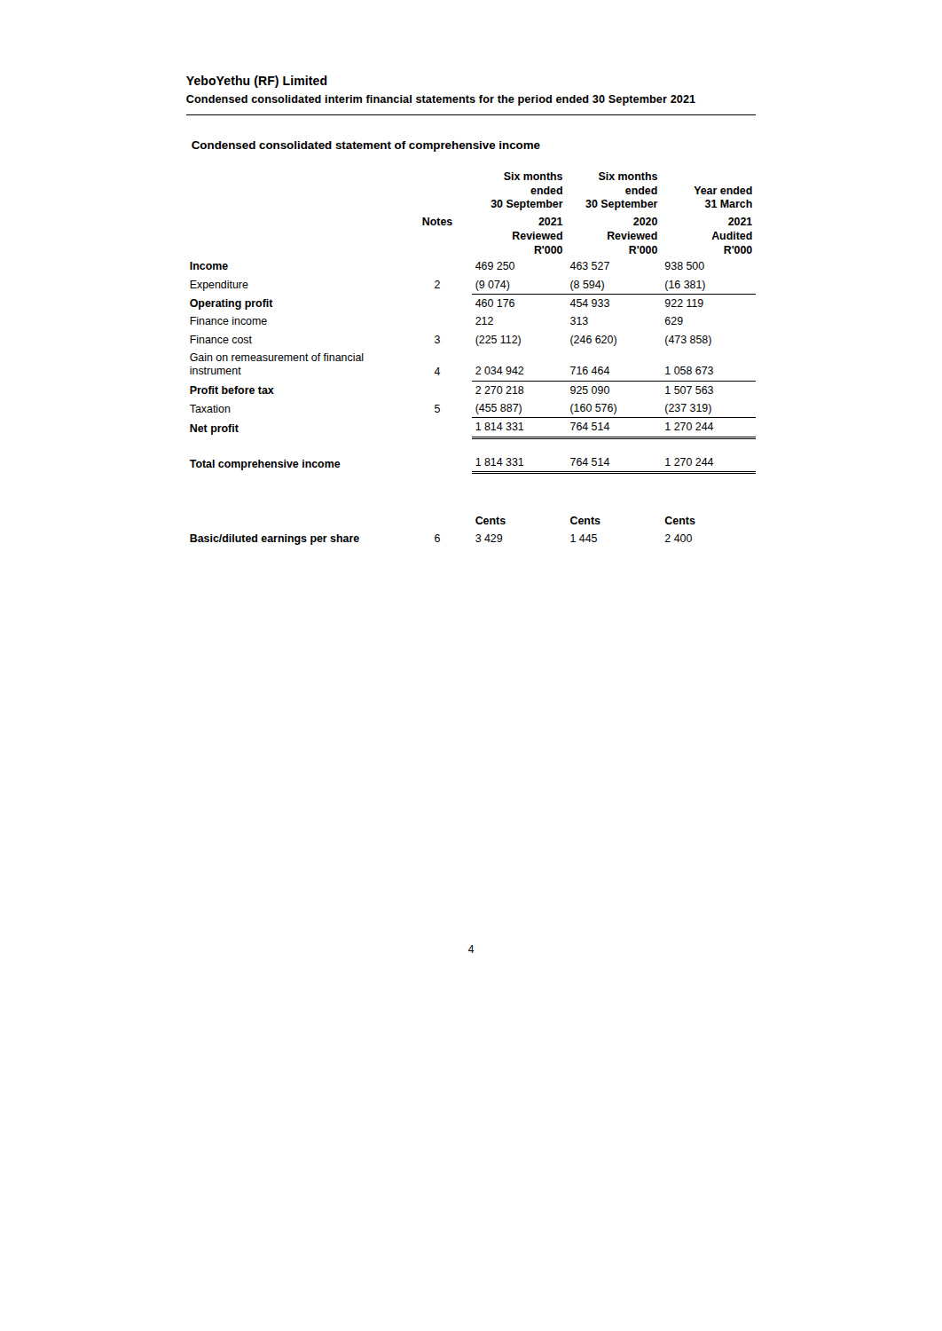YeboYethu (RF) Limited
Condensed consolidated interim financial statements for the period ended 30 September 2021
Condensed consolidated statement of comprehensive income
| | | Six months ended 30 September | Six months ended 30 September | Year ended 31 March |
| --- | --- | --- | --- | --- |
| | Notes | 2021 | 2020 | 2021 |
| | | Reviewed | Reviewed | Audited |
| | | R'000 | R'000 | R'000 |
| Income | | 469 250 | 463 527 | 938 500 |
| Expenditure | 2 | (9 074) | (8 594) | (16 381) |
| Operating profit | | 460 176 | 454 933 | 922 119 |
| Finance income | | 212 | 313 | 629 |
| Finance cost | 3 | (225 112) | (246 620) | (473 858) |
| Gain on remeasurement of financial instrument | 4 | 2 034 942 | 716 464 | 1 058 673 |
| Profit before tax | | 2 270 218 | 925 090 | 1 507 563 |
| Taxation | 5 | (455 887) | (160 576) | (237 319) |
| Net profit | | 1 814 331 | 764 514 | 1 270 244 |
| Total comprehensive income | | 1 814 331 | 764 514 | 1 270 244 |
| | | Cents | Cents | Cents |
| Basic/diluted earnings per share | 6 | 3 429 | 1 445 | 2 400 |
4